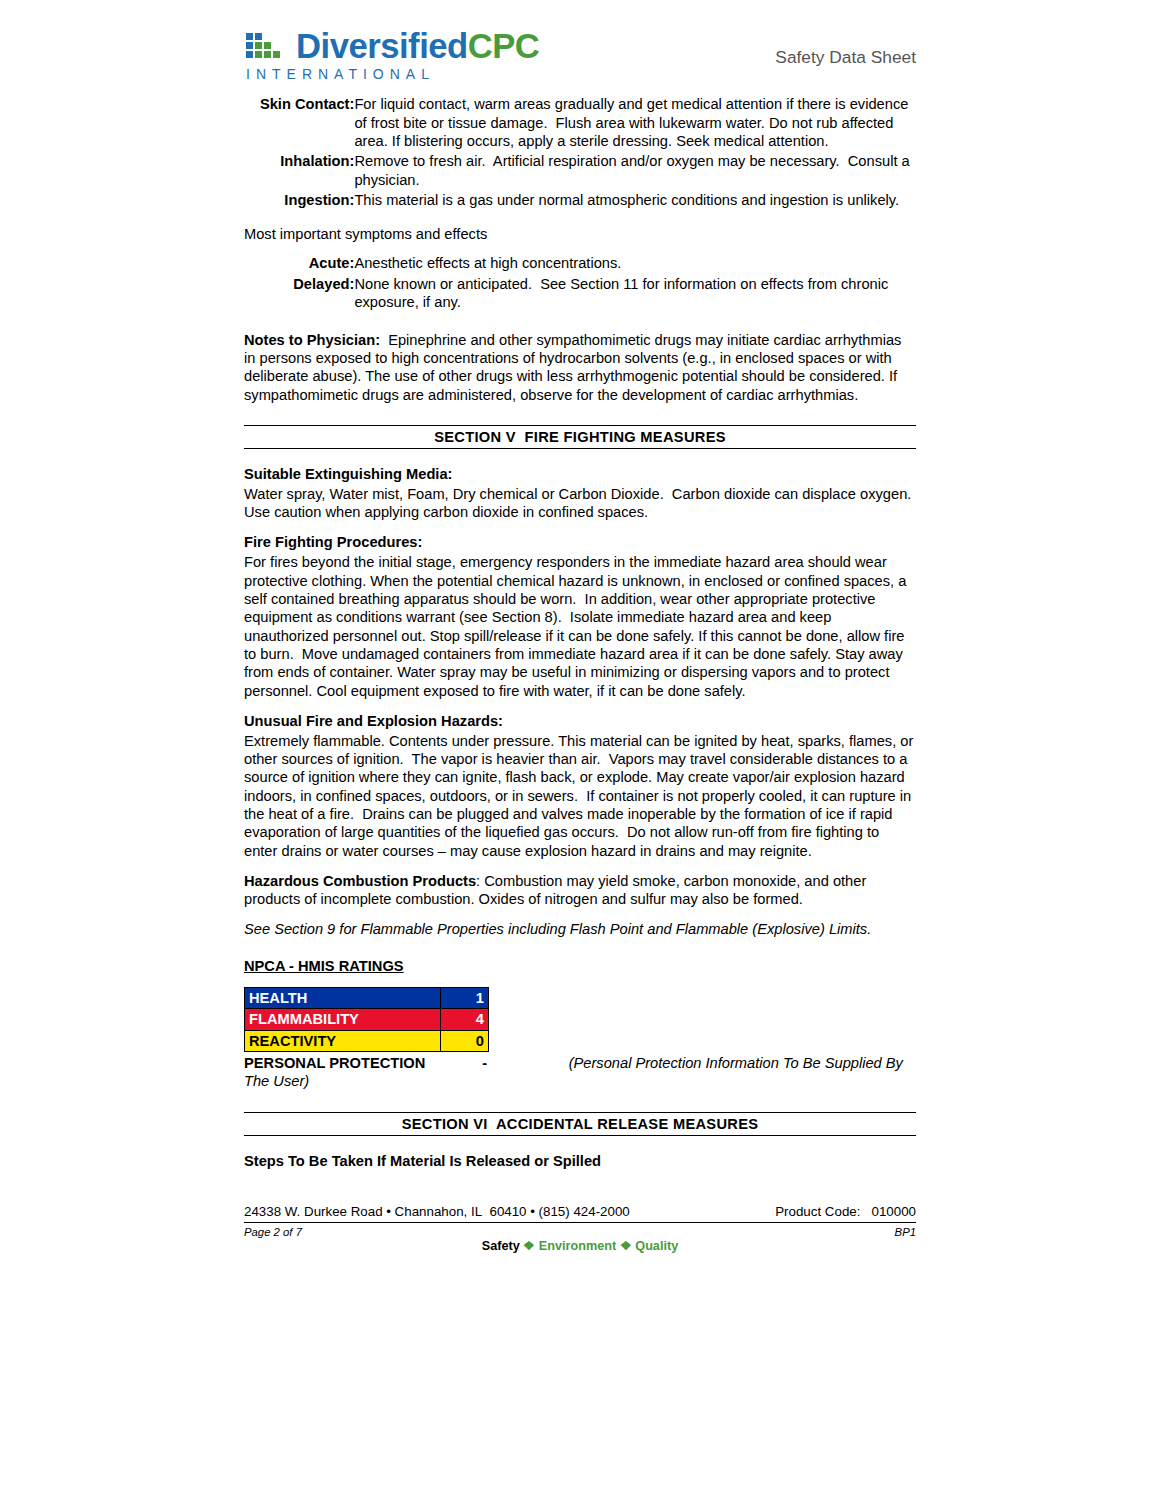Diversified CPC
INTERNATIONAL
Safety Data Sheet
| Skin Contact: | For liquid contact, warm areas gradually and get medical attention if there is evidence of frost bite or tissue damage. Flush area with lukewarm water. Do not rub affected area. If blistering occurs, apply a sterile dressing. Seek medical attention. |
| Inhalation: | Remove to fresh air. Artificial respiration and/or oxygen may be necessary. Consult a physician. |
| Ingestion: | This material is a gas under normal atmospheric conditions and ingestion is unlikely. |
Most important symptoms and effects
| Acute: | Anesthetic effects at high concentrations. |
| Delayed: | None known or anticipated. See Section 11 for information on effects from chronic exposure, if any. |
Notes to Physician: Epinephrine and other sympathomimetic drugs may initiate cardiac arrhythmias in persons exposed to high concentrations of hydrocarbon solvents (e.g., in enclosed spaces or with deliberate abuse). The use of other drugs with less arrhythmogenic potential should be considered. If sympathomimetic drugs are administered, observe for the development of cardiac arrhythmias.
SECTION V FIRE FIGHTING MEASURES
Suitable Extinguishing Media:
Water spray, Water mist, Foam, Dry chemical or Carbon Dioxide. Carbon dioxide can displace oxygen. Use caution when applying carbon dioxide in confined spaces.
Fire Fighting Procedures:
For fires beyond the initial stage, emergency responders in the immediate hazard area should wear protective clothing. When the potential chemical hazard is unknown, in enclosed or confined spaces, a self contained breathing apparatus should be worn. In addition, wear other appropriate protective equipment as conditions warrant (see Section 8). Isolate immediate hazard area and keep unauthorized personnel out. Stop spill/release if it can be done safely. If this cannot be done, allow fire to burn. Move undamaged containers from immediate hazard area if it can be done safely. Stay away from ends of container. Water spray may be useful in minimizing or dispersing vapors and to protect personnel. Cool equipment exposed to fire with water, if it can be done safely.
Unusual Fire and Explosion Hazards:
Extremely flammable. Contents under pressure. This material can be ignited by heat, sparks, flames, or other sources of ignition. The vapor is heavier than air. Vapors may travel considerable distances to a source of ignition where they can ignite, flash back, or explode. May create vapor/air explosion hazard indoors, in confined spaces, outdoors, or in sewers. If container is not properly cooled, it can rupture in the heat of a fire. Drains can be plugged and valves made inoperable by the formation of ice if rapid evaporation of large quantities of the liquefied gas occurs. Do not allow run-off from fire fighting to enter drains or water courses – may cause explosion hazard in drains and may reignite.
Hazardous Combustion Products: Combustion may yield smoke, carbon monoxide, and other products of incomplete combustion. Oxides of nitrogen and sulfur may also be formed.
See Section 9 for Flammable Properties including Flash Point and Flammable (Explosive) Limits.
NPCA - HMIS RATINGS
| HEALTH | 1 |
| FLAMMABILITY | 4 |
| REACTIVITY | 0 |
PERSONAL PROTECTION - (Personal Protection Information To Be Supplied By The User)
SECTION VI ACCIDENTAL RELEASE MEASURES
Steps To Be Taken If Material Is Released or Spilled
24338 W. Durkee Road • Channahon, IL 60410 • (815) 424-2000
Product Code: 010000
Page 2 of 7
BP1
Safety ❖ Environment ❖ Quality